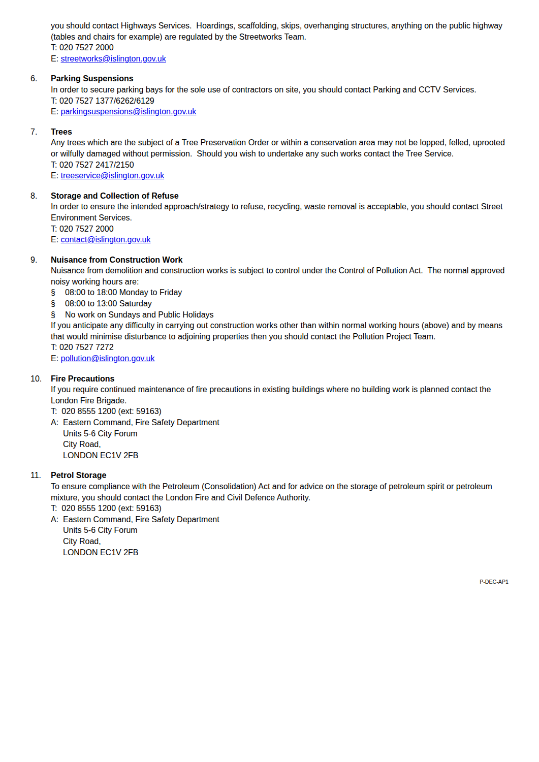you should contact Highways Services. Hoardings, scaffolding, skips, overhanging structures, anything on the public highway (tables and chairs for example) are regulated by the Streetworks Team.
T: 020 7527 2000
E: streetworks@islington.gov.uk
Parking Suspensions
In order to secure parking bays for the sole use of contractors on site, you should contact Parking and CCTV Services.
T: 020 7527 1377/6262/6129
E: parkingsuspensions@islington.gov.uk
Trees
Any trees which are the subject of a Tree Preservation Order or within a conservation area may not be lopped, felled, uprooted or wilfully damaged without permission. Should you wish to undertake any such works contact the Tree Service.
T: 020 7527 2417/2150
E: treeservice@islington.gov.uk
Storage and Collection of Refuse
In order to ensure the intended approach/strategy to refuse, recycling, waste removal is acceptable, you should contact Street Environment Services.
T: 020 7527 2000
E: contact@islington.gov.uk
Nuisance from Construction Work
Nuisance from demolition and construction works is subject to control under the Control of Pollution Act. The normal approved noisy working hours are:
08:00 to 18:00 Monday to Friday
08:00 to 13:00 Saturday
No work on Sundays and Public Holidays
If you anticipate any difficulty in carrying out construction works other than within normal working hours (above) and by means that would minimise disturbance to adjoining properties then you should contact the Pollution Project Team.
T: 020 7527 7272
E: pollution@islington.gov.uk
Fire Precautions
If you require continued maintenance of fire precautions in existing buildings where no building work is planned contact the London Fire Brigade.
T: 020 8555 1200 (ext: 59163)
A: Eastern Command, Fire Safety Department
Units 5-6 City Forum
City Road,
LONDON EC1V 2FB
Petrol Storage
To ensure compliance with the Petroleum (Consolidation) Act and for advice on the storage of petroleum spirit or petroleum mixture, you should contact the London Fire and Civil Defence Authority.
T: 020 8555 1200 (ext: 59163)
A: Eastern Command, Fire Safety Department
Units 5-6 City Forum
City Road,
LONDON EC1V 2FB
P-DEC-AP1